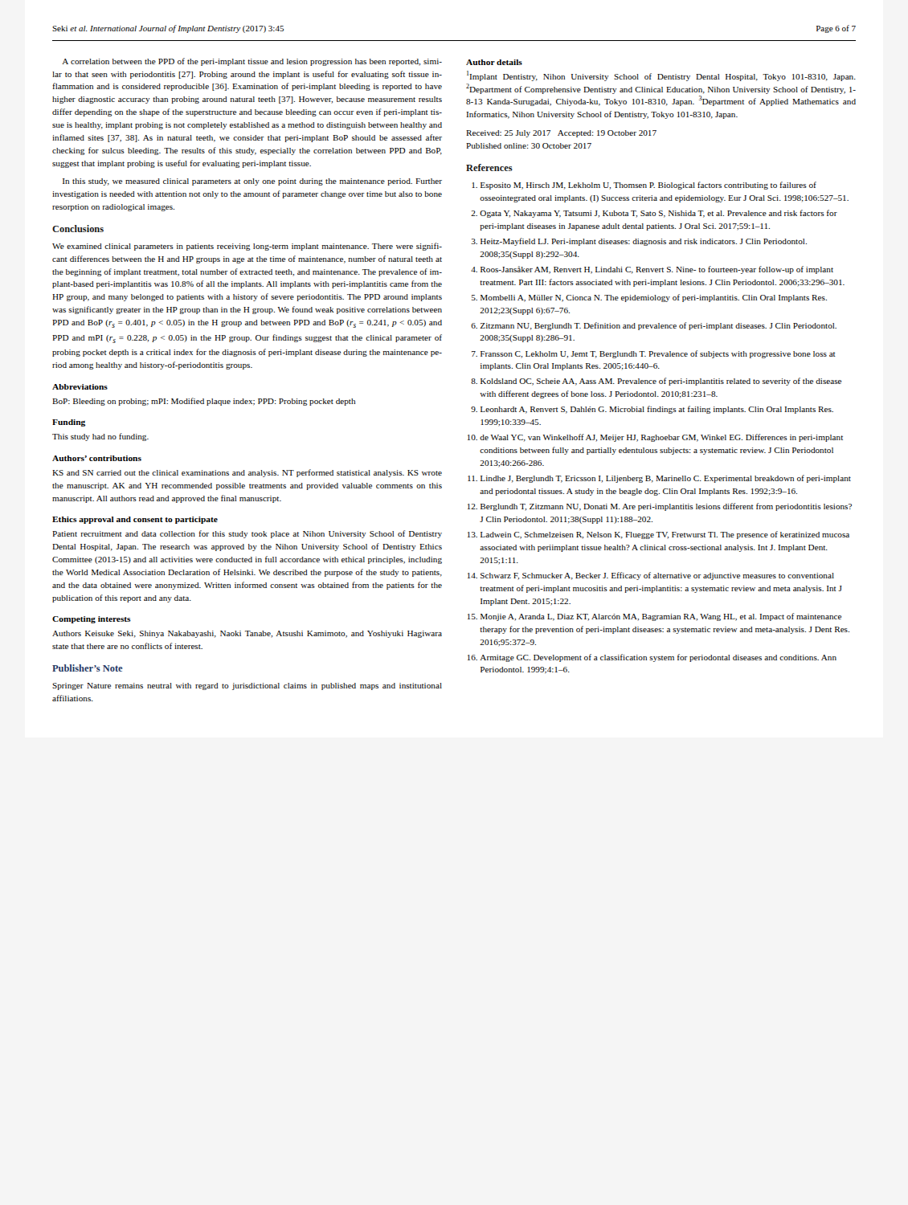Seki et al. International Journal of Implant Dentistry (2017) 3:45 Page 6 of 7
A correlation between the PPD of the peri-implant tissue and lesion progression has been reported, similar to that seen with periodontitis [27]. Probing around the implant is useful for evaluating soft tissue inflammation and is considered reproducible [36]. Examination of peri-implant bleeding is reported to have higher diagnostic accuracy than probing around natural teeth [37]. However, because measurement results differ depending on the shape of the superstructure and because bleeding can occur even if peri-implant tissue is healthy, implant probing is not completely established as a method to distinguish between healthy and inflamed sites [37, 38]. As in natural teeth, we consider that peri-implant BoP should be assessed after checking for sulcus bleeding. The results of this study, especially the correlation between PPD and BoP, suggest that implant probing is useful for evaluating peri-implant tissue.
In this study, we measured clinical parameters at only one point during the maintenance period. Further investigation is needed with attention not only to the amount of parameter change over time but also to bone resorption on radiological images.
Conclusions
We examined clinical parameters in patients receiving long-term implant maintenance. There were significant differences between the H and HP groups in age at the time of maintenance, number of natural teeth at the beginning of implant treatment, total number of extracted teeth, and maintenance. The prevalence of implant-based peri-implantitis was 10.8% of all the implants. All implants with peri-implantitis came from the HP group, and many belonged to patients with a history of severe periodontitis. The PPD around implants was significantly greater in the HP group than in the H group. We found weak positive correlations between PPD and BoP (rs = 0.401, p < 0.05) in the H group and between PPD and BoP (rs = 0.241, p < 0.05) and PPD and mPI (rs = 0.228, p < 0.05) in the HP group. Our findings suggest that the clinical parameter of probing pocket depth is a critical index for the diagnosis of peri-implant disease during the maintenance period among healthy and history-of-periodontitis groups.
Abbreviations
BoP: Bleeding on probing; mPI: Modified plaque index; PPD: Probing pocket depth
Funding
This study had no funding.
Authors’ contributions
KS and SN carried out the clinical examinations and analysis. NT performed statistical analysis. KS wrote the manuscript. AK and YH recommended possible treatments and provided valuable comments on this manuscript. All authors read and approved the final manuscript.
Ethics approval and consent to participate
Patient recruitment and data collection for this study took place at Nihon University School of Dentistry Dental Hospital, Japan. The research was approved by the Nihon University School of Dentistry Ethics Committee (2013-15) and all activities were conducted in full accordance with ethical principles, including the World Medical Association Declaration of Helsinki. We described the purpose of the study to patients, and the data obtained were anonymized. Written informed consent was obtained from the patients for the publication of this report and any data.
Competing interests
Authors Keisuke Seki, Shinya Nakabayashi, Naoki Tanabe, Atsushi Kamimoto, and Yoshiyuki Hagiwara state that there are no conflicts of interest.
Publisher’s Note
Springer Nature remains neutral with regard to jurisdictional claims in published maps and institutional affiliations.
Author details
1Implant Dentistry, Nihon University School of Dentistry Dental Hospital, Tokyo 101-8310, Japan. 2Department of Comprehensive Dentistry and Clinical Education, Nihon University School of Dentistry, 1-8-13 Kanda-Surugadai, Chiyoda-ku, Tokyo 101-8310, Japan. 3Department of Applied Mathematics and Informatics, Nihon University School of Dentistry, Tokyo 101-8310, Japan.
Received: 25 July 2017 Accepted: 19 October 2017
Published online: 30 October 2017
References
Esposito M, Hirsch JM, Lekholm U, Thomsen P. Biological factors contributing to failures of osseointegrated oral implants. (I) Success criteria and epidemiology. Eur J Oral Sci. 1998;106:527–51.
Ogata Y, Nakayama Y, Tatsumi J, Kubota T, Sato S, Nishida T, et al. Prevalence and risk factors for peri-implant diseases in Japanese adult dental patients. J Oral Sci. 2017;59:1–11.
Heitz-Mayfield LJ. Peri-implant diseases: diagnosis and risk indicators. J Clin Periodontol. 2008;35(Suppl 8):292–304.
Roos-Jansåker AM, Renvert H, Lindahi C, Renvert S. Nine- to fourteen-year follow-up of implant treatment. Part III: factors associated with peri-implant lesions. J Clin Periodontol. 2006;33:296–301.
Mombelli A, Müller N, Cionca N. The epidemiology of peri-implantitis. Clin Oral Implants Res. 2012;23(Suppl 6):67–76.
Zitzmann NU, Berglundh T. Definition and prevalence of peri-implant diseases. J Clin Periodontol. 2008;35(Suppl 8):286–91.
Fransson C, Lekholm U, Jemt T, Berglundh T. Prevalence of subjects with progressive bone loss at implants. Clin Oral Implants Res. 2005;16:440–6.
Koldsland OC, Scheie AA, Aass AM. Prevalence of peri-implantitis related to severity of the disease with different degrees of bone loss. J Periodontol. 2010;81:231–8.
Leonhardt A, Renvert S, Dahlén G. Microbial findings at failing implants. Clin Oral Implants Res. 1999;10:339–45.
de Waal YC, van Winkelhoff AJ, Meijer HJ, Raghoebar GM, Winkel EG. Differences in peri-implant conditions between fully and partially edentulous subjects: a systematic review. J Clin Periodontol 2013;40:266-286.
Lindhe J, Berglundh T, Ericsson I, Liljenberg B, Marinello C. Experimental breakdown of peri-implant and periodontal tissues. A study in the beagle dog. Clin Oral Implants Res. 1992;3:9–16.
Berglundh T, Zitzmann NU, Donati M. Are peri-implantitis lesions different from periodontitis lesions? J Clin Periodontol. 2011;38(Suppl 11):188–202.
Ladwein C, Schmelzeisen R, Nelson K, Fluegge TV, Fretwurst Tl. The presence of keratinized mucosa associated with periimplant tissue health? A clinical cross-sectional analysis. Int J. Implant Dent. 2015;1:11.
Schwarz F, Schmucker A, Becker J. Efficacy of alternative or adjunctive measures to conventional treatment of peri-implant mucositis and peri-implantitis: a systematic review and meta analysis. Int J Implant Dent. 2015;1:22.
Monjie A, Aranda L, Diaz KT, Alarcón MA, Bagramian RA, Wang HL, et al. Impact of maintenance therapy for the prevention of peri-implant diseases: a systematic review and meta-analysis. J Dent Res. 2016;95:372–9.
Armitage GC. Development of a classification system for periodontal diseases and conditions. Ann Periodontol. 1999;4:1–6.